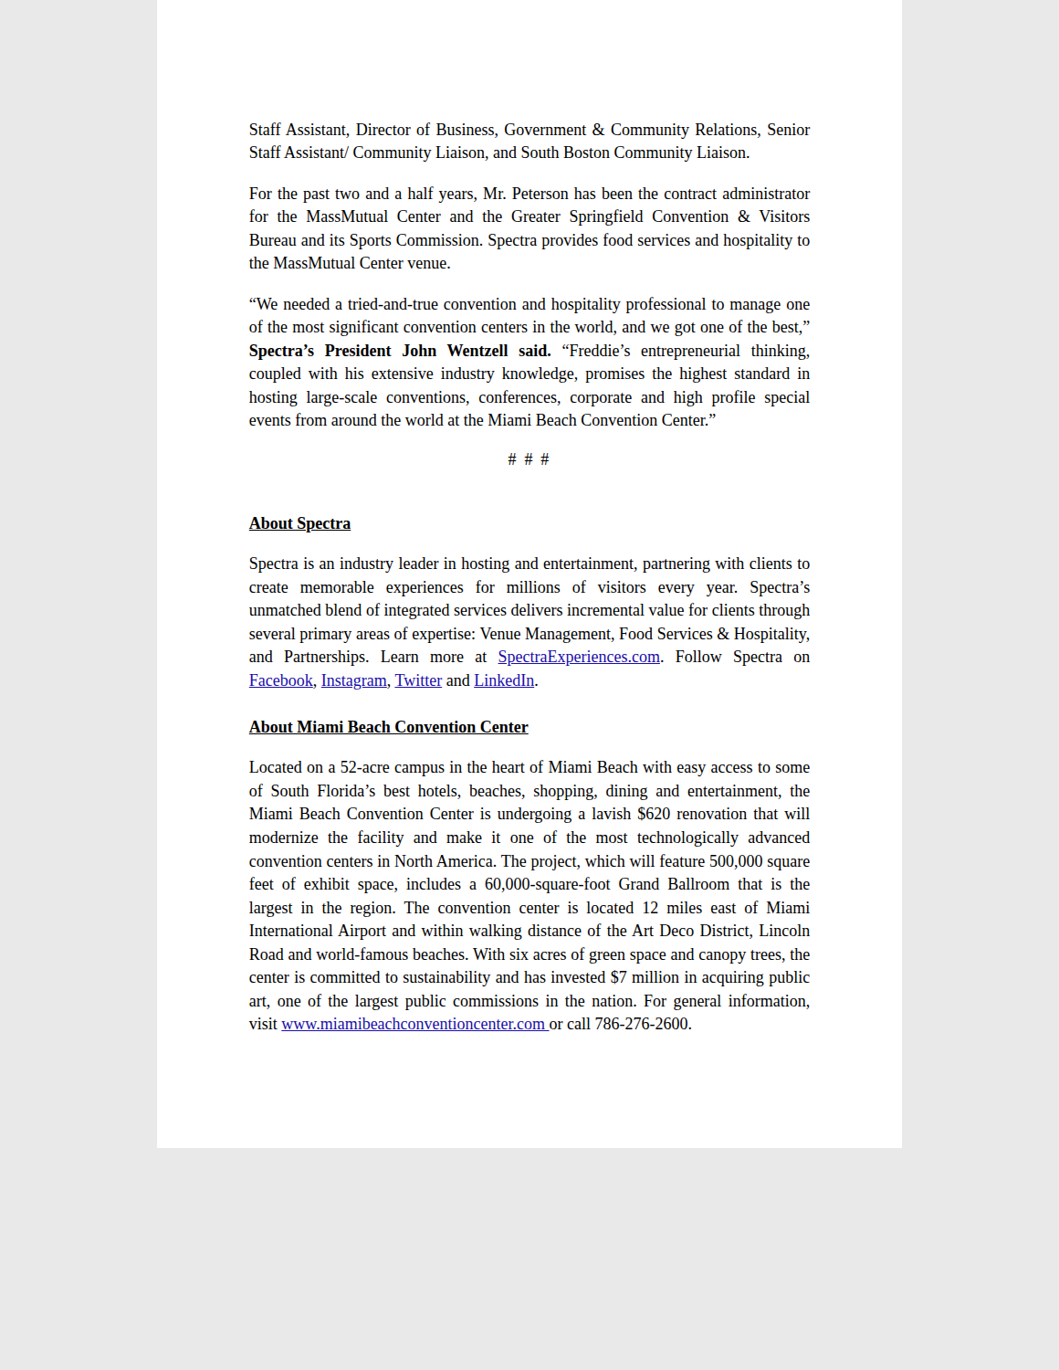Staff Assistant, Director of Business, Government & Community Relations, Senior Staff Assistant/ Community Liaison, and South Boston Community Liaison.
For the past two and a half years, Mr. Peterson has been the contract administrator for the MassMutual Center and the Greater Springfield Convention & Visitors Bureau and its Sports Commission. Spectra provides food services and hospitality to the MassMutual Center venue.
“We needed a tried-and-true convention and hospitality professional to manage one of the most significant convention centers in the world, and we got one of the best,” Spectra’s President John Wentzell said. “Freddie’s entrepreneurial thinking, coupled with his extensive industry knowledge, promises the highest standard in hosting large-scale conventions, conferences, corporate and high profile special events from around the world at the Miami Beach Convention Center.”
# # #
About Spectra
Spectra is an industry leader in hosting and entertainment, partnering with clients to create memorable experiences for millions of visitors every year. Spectra’s unmatched blend of integrated services delivers incremental value for clients through several primary areas of expertise: Venue Management, Food Services & Hospitality, and Partnerships. Learn more at SpectraExperiences.com. Follow Spectra on Facebook, Instagram, Twitter and LinkedIn.
About Miami Beach Convention Center
Located on a 52-acre campus in the heart of Miami Beach with easy access to some of South Florida’s best hotels, beaches, shopping, dining and entertainment, the Miami Beach Convention Center is undergoing a lavish $620 renovation that will modernize the facility and make it one of the most technologically advanced convention centers in North America. The project, which will feature 500,000 square feet of exhibit space, includes a 60,000-square-foot Grand Ballroom that is the largest in the region. The convention center is located 12 miles east of Miami International Airport and within walking distance of the Art Deco District, Lincoln Road and world-famous beaches. With six acres of green space and canopy trees, the center is committed to sustainability and has invested $7 million in acquiring public art, one of the largest public commissions in the nation. For general information, visit www.miamibeachconventioncenter.com or call 786-276-2600.